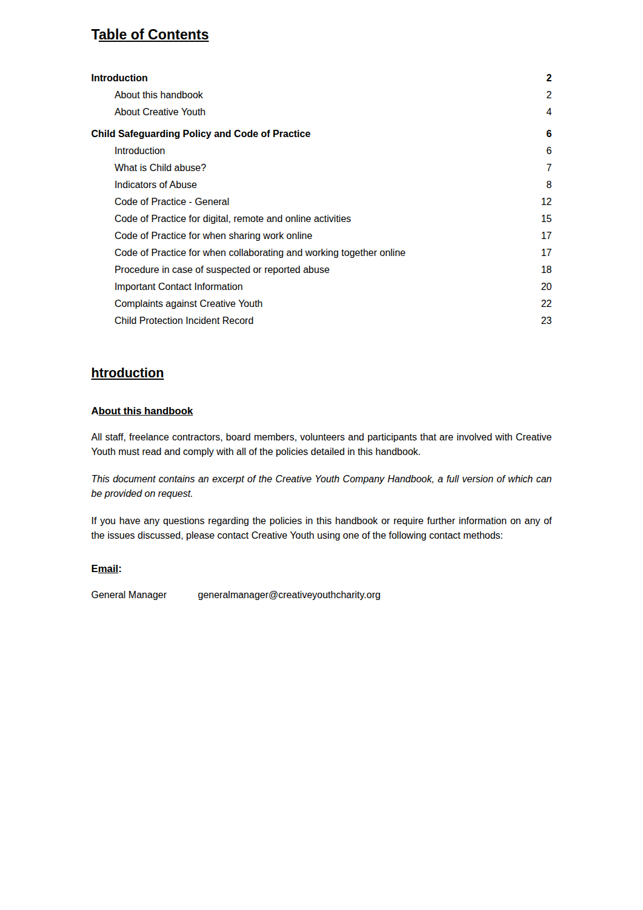Table of Contents
| Introduction | 2 |
| About this handbook | 2 |
| About Creative Youth | 4 |
| Child Safeguarding Policy and Code of Practice | 6 |
| Introduction | 6 |
| What is Child abuse? | 7 |
| Indicators of Abuse | 8 |
| Code of Practice - General | 12 |
| Code of Practice for digital, remote and online activities | 15 |
| Code of Practice for when sharing work online | 17 |
| Code of Practice for when collaborating and working together online | 17 |
| Procedure in case of suspected or reported abuse | 18 |
| Important Contact Information | 20 |
| Complaints against Creative Youth | 22 |
| Child Protection Incident Record | 23 |
htroduction
About this handbook
All staff, freelance contractors, board members, volunteers and participants that are involved with Creative Youth must read and comply with all of the policies detailed in this handbook.
This document contains an excerpt of the Creative Youth Company Handbook, a full version of which can be provided on request.
If you have any questions regarding the policies in this handbook or require further information on any of the issues discussed, please contact Creative Youth using one of the following contact methods:
Email:
General Managergeneralmanager@creativeyouthcharity.org